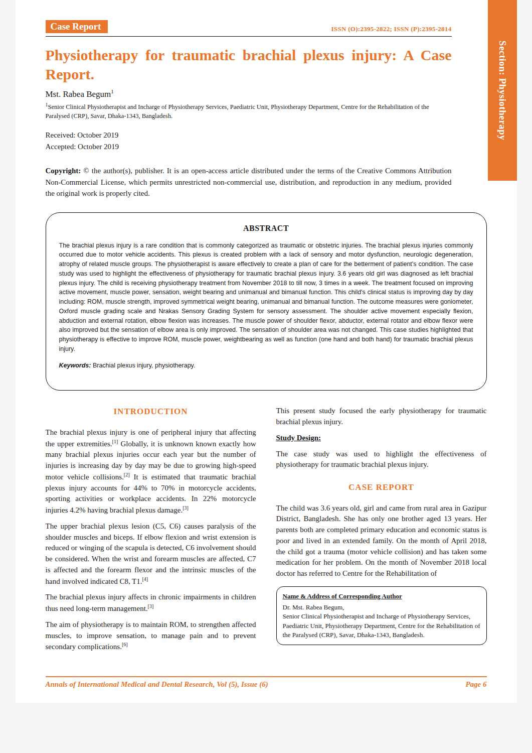Section: Physiotherapy
Case Report
ISSN (O):2395-2822; ISSN (P):2395-2814
Physiotherapy for traumatic brachial plexus injury: A Case Report.
Mst. Rabea Begum1
1Senior Clinical Physiotherapist and Incharge of Physiotherapy Services, Paediatric Unit, Physiotherapy Department, Centre for the Rehabilitation of the Paralysed (CRP), Savar, Dhaka-1343, Bangladesh.
Received: October 2019
Accepted: October 2019
Copyright: © the author(s), publisher. It is an open-access article distributed under the terms of the Creative Commons Attribution Non-Commercial License, which permits unrestricted non-commercial use, distribution, and reproduction in any medium, provided the original work is properly cited.
ABSTRACT
The brachial plexus injury is a rare condition that is commonly categorized as traumatic or obstetric injuries. The brachial plexus injuries commonly occurred due to motor vehicle accidents. This plexus is created problem with a lack of sensory and motor dysfunction, neurologic degeneration, atrophy of related muscle groups. The physiotherapist is aware effectively to create a plan of care for the betterment of patient's condition. The case study was used to highlight the effectiveness of physiotherapy for traumatic brachial plexus injury. 3.6 years old girl was diagnosed as left brachial plexus injury. The child is receiving physiotherapy treatment from November 2018 to till now, 3 times in a week. The treatment focused on improving active movement, muscle power, sensation, weight bearing and unimanual and bimanual function. This child's clinical status is improving day by day including: ROM, muscle strength, improved symmetrical weight bearing, unimanual and bimanual function. The outcome measures were goniometer, Oxford muscle grading scale and Nrakas Sensory Grading System for sensory assessment. The shoulder active movement especially flexion, abduction and external rotation, elbow flexion was increases. The muscle power of shoulder flexor, abductor, external rotator and elbow flexor were also improved but the sensation of elbow area is only improved. The sensation of shoulder area was not changed. This case studies highlighted that physiotherapy is effective to improve ROM, muscle power, weightbearing as well as function (one hand and both hand) for traumatic brachial plexus injury.
Keywords: Brachial plexus injury, physiotherapy.
INTRODUCTION
The brachial plexus injury is one of peripheral injury that affecting the upper extremities.[1] Globally, it is unknown known exactly how many brachial plexus injuries occur each year but the number of injuries is increasing day by day may be due to growing high-speed motor vehicle collisions.[2] It is estimated that traumatic brachial plexus injury accounts for 44% to 70% in motorcycle accidents, sporting activities or workplace accidents. In 22% motorcycle injuries 4.2% having brachial plexus damage.[3]
The upper brachial plexus lesion (C5, C6) causes paralysis of the shoulder muscles and biceps. If elbow flexion and wrist extension is reduced or winging of the scapula is detected, C6 involvement should be considered. When the wrist and forearm muscles are affected, C7 is affected and the forearm flexor and the intrinsic muscles of the hand involved indicated C8, T1.[4]
The brachial plexus injury affects in chronic impairments in children thus need long-term management.[3]
The aim of physiotherapy is to maintain ROM, to strengthen affected muscles, to improve sensation, to manage pain and to prevent secondary complications.[6]
This present study focused the early physiotherapy for traumatic brachial plexus injury.
Study Design:
The case study was used to highlight the effectiveness of physiotherapy for traumatic brachial plexus injury.
CASE REPORT
The child was 3.6 years old, girl and came from rural area in Gazipur District, Bangladesh. She has only one brother aged 13 years. Her parents both are completed primary education and economic status is poor and lived in an extended family. On the month of April 2018, the child got a trauma (motor vehicle collision) and has taken some medication for her problem. On the month of November 2018 local doctor has referred to Centre for the Rehabilitation of
Name & Address of Corresponding Author Dr. Mst. Rabea Begum,
Senior Clinical Physiotherapist and Incharge of Physiotherapy Services,
Paediatric Unit, Physiotherapy Department, Centre for the Rehabilitation of the Paralysed (CRP), Savar, Dhaka-1343, Bangladesh.
Annals of International Medical and Dental Research, Vol (5), Issue (6)
Page 6